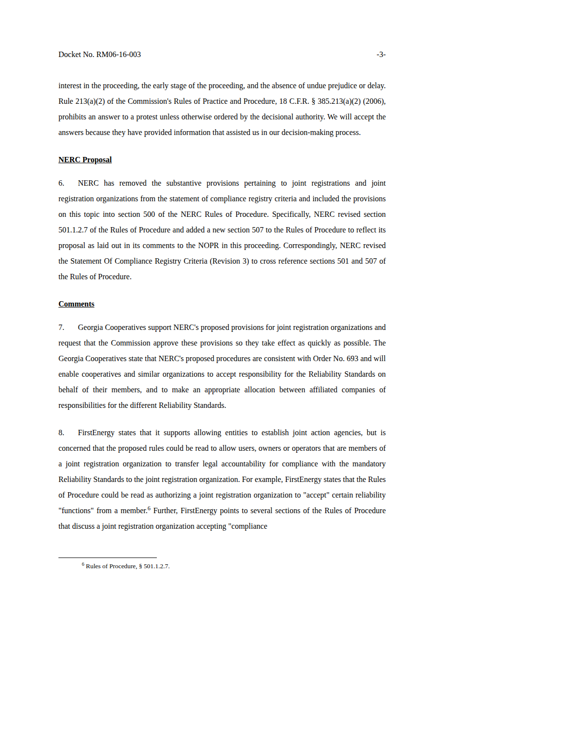Docket No. RM06-16-003
-3-
interest in the proceeding, the early stage of the proceeding, and the absence of undue prejudice or delay. Rule 213(a)(2) of the Commission's Rules of Practice and Procedure, 18 C.F.R. § 385.213(a)(2) (2006), prohibits an answer to a protest unless otherwise ordered by the decisional authority. We will accept the answers because they have provided information that assisted us in our decision-making process.
NERC Proposal
6. NERC has removed the substantive provisions pertaining to joint registrations and joint registration organizations from the statement of compliance registry criteria and included the provisions on this topic into section 500 of the NERC Rules of Procedure. Specifically, NERC revised section 501.1.2.7 of the Rules of Procedure and added a new section 507 to the Rules of Procedure to reflect its proposal as laid out in its comments to the NOPR in this proceeding. Correspondingly, NERC revised the Statement Of Compliance Registry Criteria (Revision 3) to cross reference sections 501 and 507 of the Rules of Procedure.
Comments
7. Georgia Cooperatives support NERC's proposed provisions for joint registration organizations and request that the Commission approve these provisions so they take effect as quickly as possible. The Georgia Cooperatives state that NERC's proposed procedures are consistent with Order No. 693 and will enable cooperatives and similar organizations to accept responsibility for the Reliability Standards on behalf of their members, and to make an appropriate allocation between affiliated companies of responsibilities for the different Reliability Standards.
8. FirstEnergy states that it supports allowing entities to establish joint action agencies, but is concerned that the proposed rules could be read to allow users, owners or operators that are members of a joint registration organization to transfer legal accountability for compliance with the mandatory Reliability Standards to the joint registration organization. For example, FirstEnergy states that the Rules of Procedure could be read as authorizing a joint registration organization to "accept" certain reliability "functions" from a member.6 Further, FirstEnergy points to several sections of the Rules of Procedure that discuss a joint registration organization accepting "compliance
6 Rules of Procedure, § 501.1.2.7.